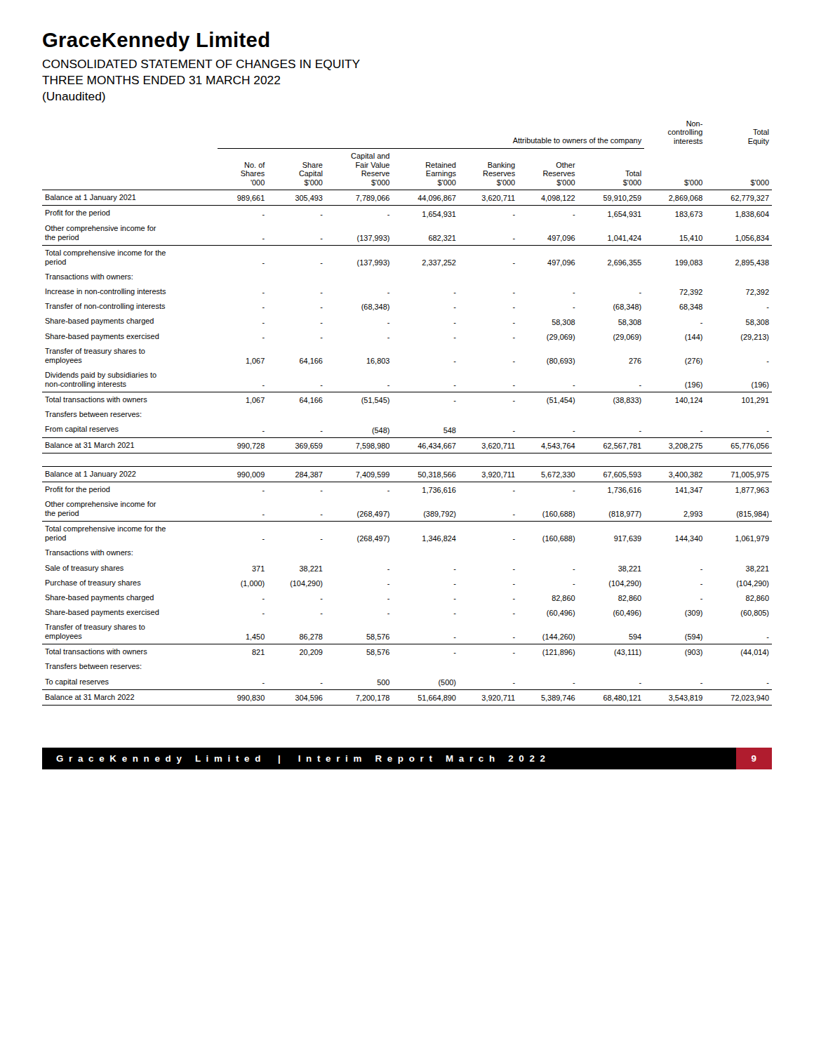GraceKennedy Limited
CONSOLIDATED STATEMENT OF CHANGES IN EQUITY
THREE MONTHS ENDED 31 MARCH 2022
(Unaudited)
| | Attributable to owners of the company | Non- controlling interests | Total Equity |
| --- | --- | --- | --- |
| | No. of Shares '000 | Share Capital $'000 | Capital and Fair Value Reserve $'000 | Retained Earnings $'000 | Banking Reserves $'000 | Other Reserves $'000 | Total $'000 | $'000 | $'000 |
| Balance at 1 January 2021 | 989,661 | 305,493 | 7,789,066 | 44,096,867 | 3,620,711 | 4,098,122 | 59,910,259 | 2,869,068 | 62,779,327 |
| Profit for the period | - | - | - | 1,654,931 | - | - | 1,654,931 | 183,673 | 1,838,604 |
| Other comprehensive income for the period | - | - | (137,993) | 682,321 | - | 497,096 | 1,041,424 | 15,410 | 1,056,834 |
| Total comprehensive income for the period | - | - | (137,993) | 2,337,252 | - | 497,096 | 2,696,355 | 199,083 | 2,895,438 |
| Transactions with owners: | |
| Increase in non-controlling interests | - | - | - | - | - | - | - | 72,392 | 72,392 |
| Transfer of non-controlling interests | - | - | (68,348) | - | - | - | (68,348) | 68,348 | - |
| Share-based payments charged | - | - | - | - | - | 58,308 | 58,308 | - | 58,308 |
| Share-based payments exercised | - | - | - | - | - | (29,069) | (29,069) | (144) | (29,213) |
| Transfer of treasury shares to employees | 1,067 | 64,166 | 16,803 | - | - | (80,693) | 276 | (276) | - |
| Dividends paid by subsidiaries to non-controlling interests | - | - | - | - | - | - | - | (196) | (196) |
| Total transactions with owners | 1,067 | 64,166 | (51,545) | - | - | (51,454) | (38,833) | 140,124 | 101,291 |
| Transfers between reserves: | |
| From capital reserves | - | - | (548) | 548 | - | - | - | - | - |
| Balance at 31 March 2021 | 990,728 | 369,659 | 7,598,980 | 46,434,667 | 3,620,711 | 4,543,764 | 62,567,781 | 3,208,275 | 65,776,056 |
| Balance at 1 January 2022 | 990,009 | 284,387 | 7,409,599 | 50,318,566 | 3,920,711 | 5,672,330 | 67,605,593 | 3,400,382 | 71,005,975 |
| Profit for the period | - | - | - | 1,736,616 | - | - | 1,736,616 | 141,347 | 1,877,963 |
| Other comprehensive income for the period | - | - | (268,497) | (389,792) | - | (160,688) | (818,977) | 2,993 | (815,984) |
| Total comprehensive income for the period | - | - | (268,497) | 1,346,824 | - | (160,688) | 917,639 | 144,340 | 1,061,979 |
| Transactions with owners: | |
| Sale of treasury shares | 371 | 38,221 | - | - | - | - | 38,221 | - | 38,221 |
| Purchase of treasury shares | (1,000) | (104,290) | - | - | - | - | (104,290) | - | (104,290) |
| Share-based payments charged | - | - | - | - | - | 82,860 | 82,860 | - | 82,860 |
| Share-based payments exercised | - | - | - | - | - | (60,496) | (60,496) | (309) | (60,805) |
| Transfer of treasury shares to employees | 1,450 | 86,278 | 58,576 | - | - | (144,260) | 594 | (594) | - |
| Total transactions with owners | 821 | 20,209 | 58,576 | - | - | (121,896) | (43,111) | (903) | (44,014) |
| Transfers between reserves: | |
| To capital reserves | - | - | 500 | (500) | - | - | - | - | - |
| Balance at 31 March 2022 | 990,830 | 304,596 | 7,200,178 | 51,664,890 | 3,920,711 | 5,389,746 | 68,480,121 | 3,543,819 | 72,023,940 |
G r a c e K e n n e d y L i m i t e d | I n t e r i m R e p o r t M a r c h 2 0 2 2
9